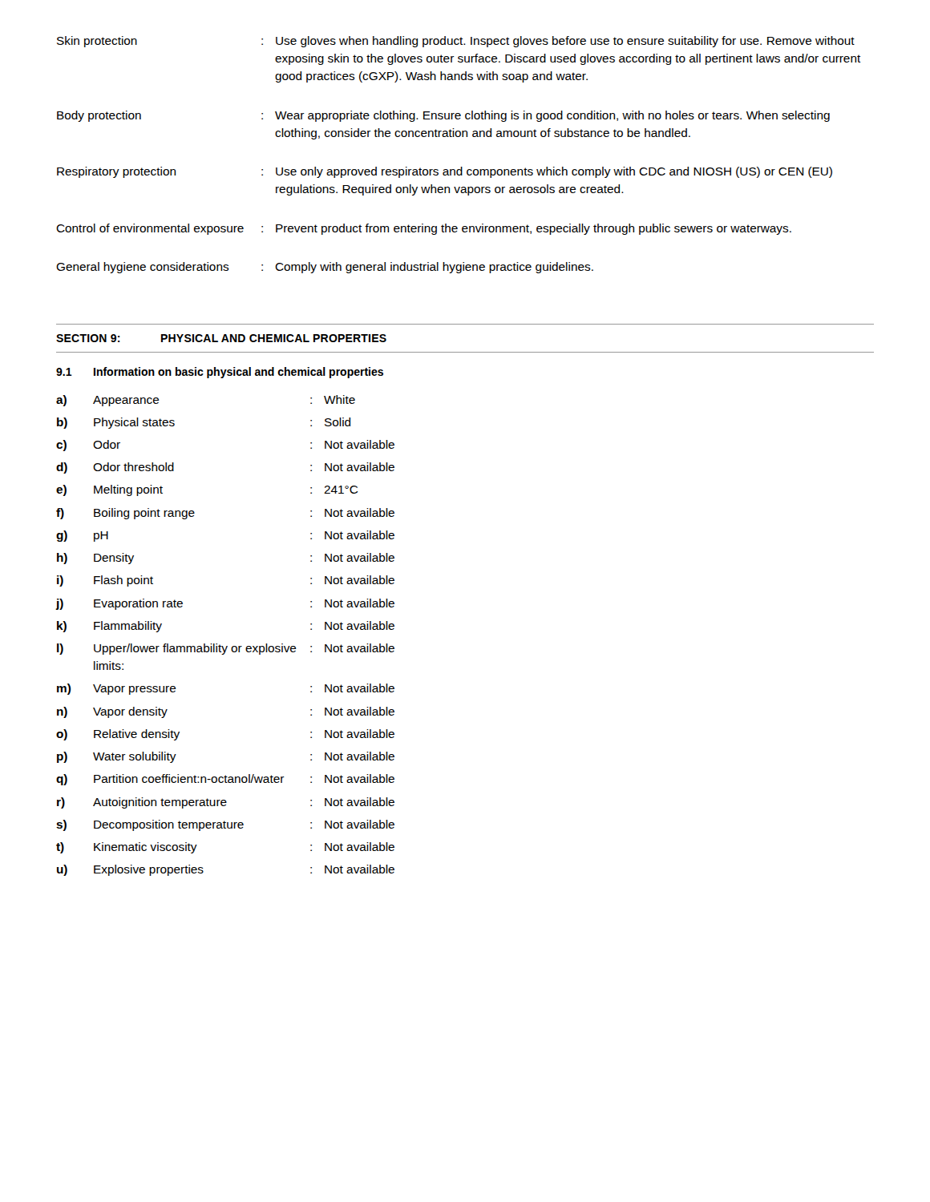| Skin protection | : | Use gloves when handling product. Inspect gloves before use to ensure suitability for use. Remove without exposing skin to the gloves outer surface. Discard used gloves according to all pertinent laws and/or current good practices (cGXP). Wash hands with soap and water. |
| Body protection | : | Wear appropriate clothing. Ensure clothing is in good condition, with no holes or tears. When selecting clothing, consider the concentration and amount of substance to be handled. |
| Respiratory protection | : | Use only approved respirators and components which comply with CDC and NIOSH (US) or CEN (EU) regulations. Required only when vapors or aerosols are created. |
| Control of environmental exposure | : | Prevent product from entering the environment, especially through public sewers or waterways. |
| General hygiene considerations | : | Comply with general industrial hygiene practice guidelines. |
SECTION 9: PHYSICAL AND CHEMICAL PROPERTIES
9.1 Information on basic physical and chemical properties
| a) | Appearance | : | White |
| b) | Physical states | : | Solid |
| c) | Odor | : | Not available |
| d) | Odor threshold | : | Not available |
| e) | Melting point | : | 241°C |
| f) | Boiling point range | : | Not available |
| g) | pH | : | Not available |
| h) | Density | : | Not available |
| i) | Flash point | : | Not available |
| j) | Evaporation rate | : | Not available |
| k) | Flammability | : | Not available |
| l) | Upper/lower flammability or explosive limits: | : | Not available |
| m) | Vapor pressure | : | Not available |
| n) | Vapor density | : | Not available |
| o) | Relative density | : | Not available |
| p) | Water solubility | : | Not available |
| q) | Partition coefficient:n-octanol/water | : | Not available |
| r) | Autoignition temperature | : | Not available |
| s) | Decomposition temperature | : | Not available |
| t) | Kinematic viscosity | : | Not available |
| u) | Explosive properties | : | Not available |